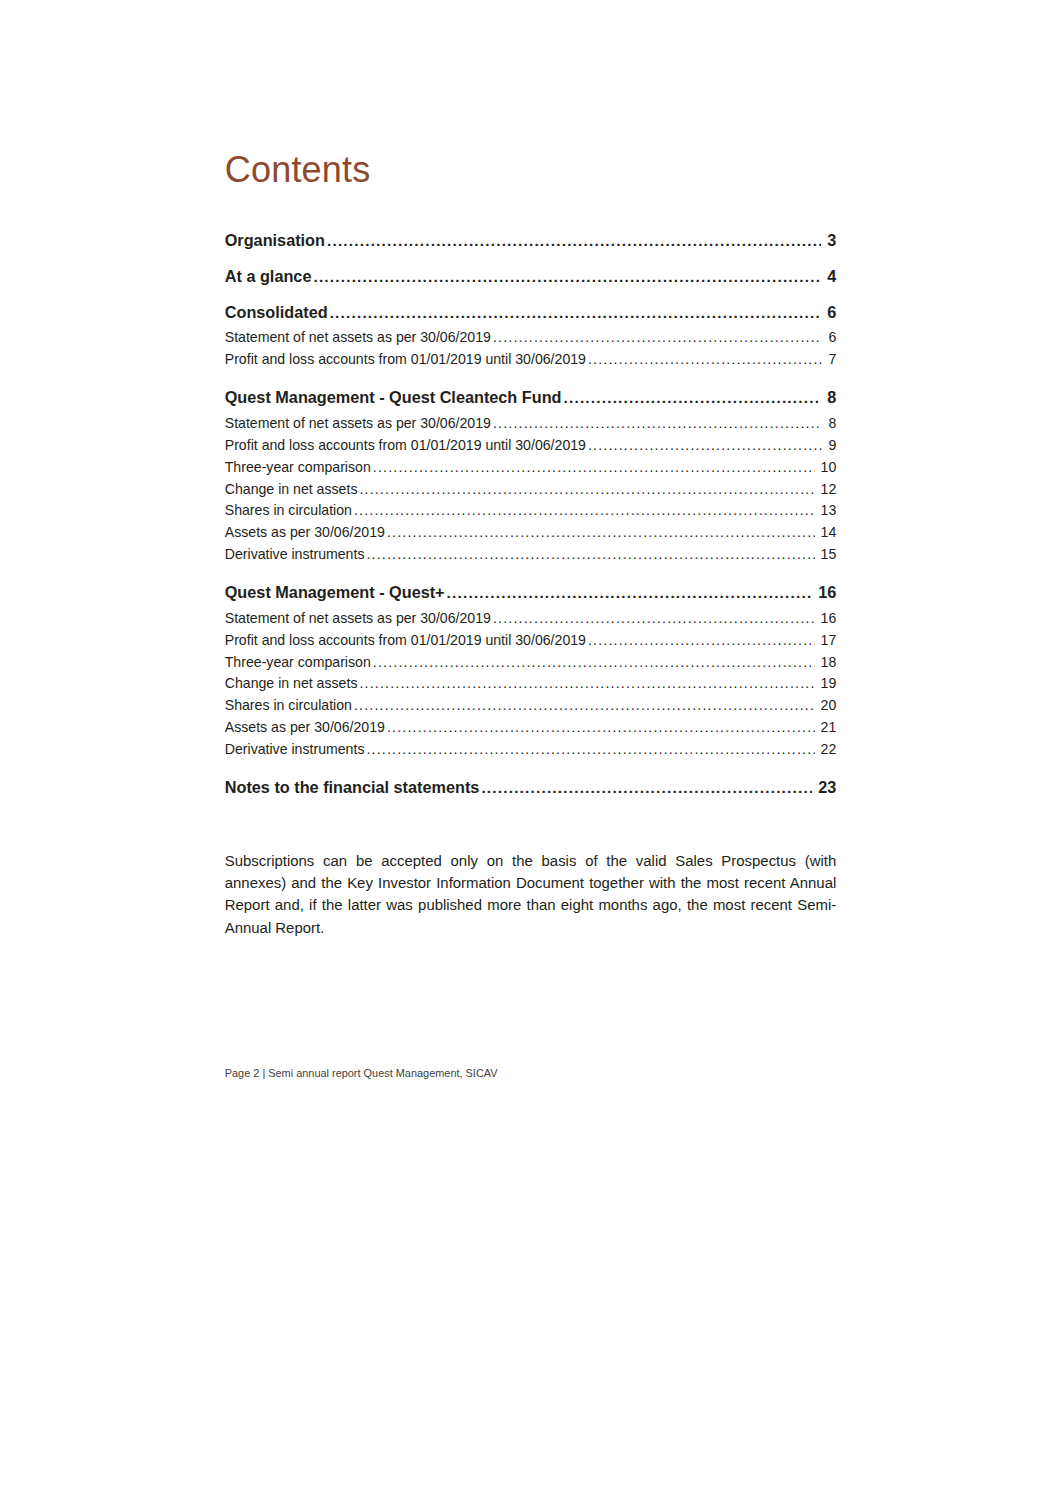Contents
Organisation 3
At a glance 4
Consolidated 6
Statement of net assets as per 30/06/2019 6
Profit and loss accounts from 01/01/2019 until 30/06/2019 7
Quest Management - Quest Cleantech Fund 8
Statement of net assets as per 30/06/2019 8
Profit and loss accounts from 01/01/2019 until 30/06/2019 9
Three-year comparison 10
Change in net assets 12
Shares in circulation 13
Assets as per 30/06/2019 14
Derivative instruments 15
Quest Management - Quest+ 16
Statement of net assets as per 30/06/2019 16
Profit and loss accounts from 01/01/2019 until 30/06/2019 17
Three-year comparison 18
Change in net assets 19
Shares in circulation 20
Assets as per 30/06/2019 21
Derivative instruments 22
Notes to the financial statements 23
Subscriptions can be accepted only on the basis of the valid Sales Prospectus (with annexes) and the Key Investor Information Document together with the most recent Annual Report and, if the latter was published more than eight months ago, the most recent Semi-Annual Report.
Page 2 | Semi annual report Quest Management, SICAV